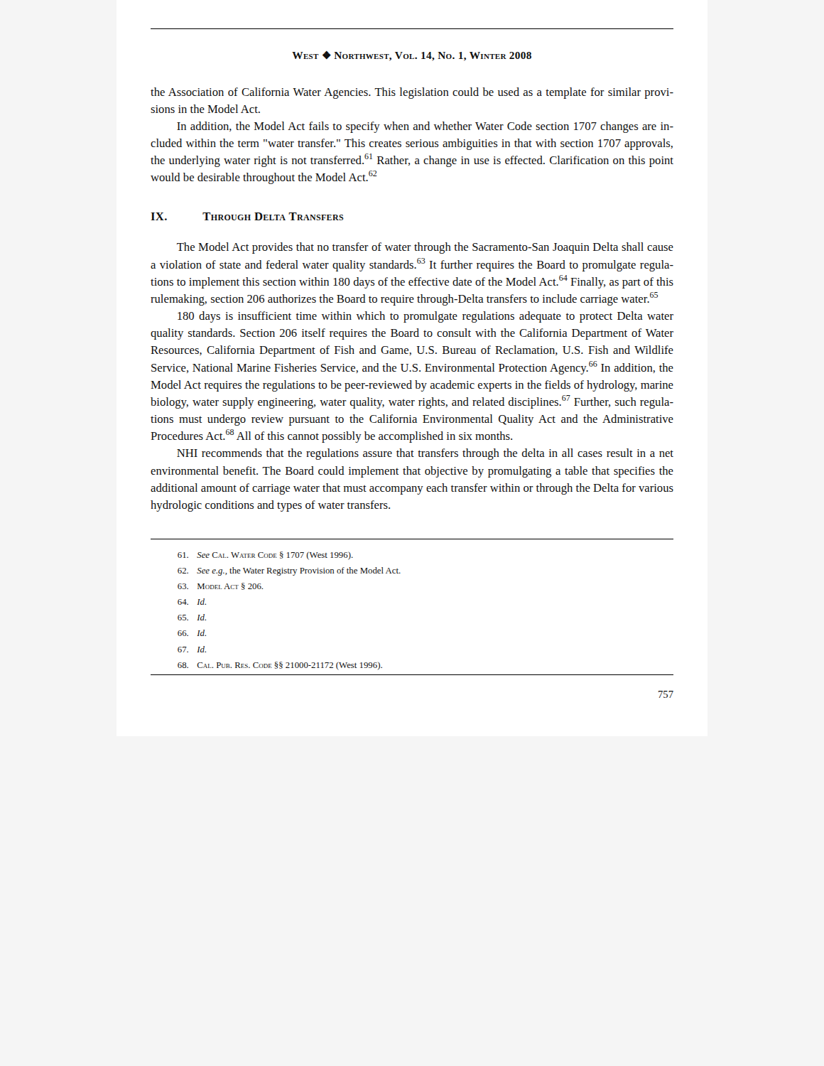West ❖ Northwest, Vol. 14, No. 1, Winter 2008
the Association of California Water Agencies. This legislation could be used as a template for similar provisions in the Model Act.
In addition, the Model Act fails to specify when and whether Water Code section 1707 changes are included within the term "water transfer." This creates serious ambiguities in that with section 1707 approvals, the underlying water right is not transferred.61 Rather, a change in use is effected. Clarification on this point would be desirable throughout the Model Act.62
IX. Through Delta Transfers
The Model Act provides that no transfer of water through the Sacramento-San Joaquin Delta shall cause a violation of state and federal water quality standards.63 It further requires the Board to promulgate regulations to implement this section within 180 days of the effective date of the Model Act.64 Finally, as part of this rulemaking, section 206 authorizes the Board to require through-Delta transfers to include carriage water.65
180 days is insufficient time within which to promulgate regulations adequate to protect Delta water quality standards. Section 206 itself requires the Board to consult with the California Department of Water Resources, California Department of Fish and Game, U.S. Bureau of Reclamation, U.S. Fish and Wildlife Service, National Marine Fisheries Service, and the U.S. Environmental Protection Agency.66 In addition, the Model Act requires the regulations to be peer-reviewed by academic experts in the fields of hydrology, marine biology, water supply engineering, water quality, water rights, and related disciplines.67 Further, such regulations must undergo review pursuant to the California Environmental Quality Act and the Administrative Procedures Act.68 All of this cannot possibly be accomplished in six months.
NHI recommends that the regulations assure that transfers through the delta in all cases result in a net environmental benefit. The Board could implement that objective by promulgating a table that specifies the additional amount of carriage water that must accompany each transfer within or through the Delta for various hydrologic conditions and types of water transfers.
61. See Cal. Water Code § 1707 (West 1996).
62. See e.g., the Water Registry Provision of the Model Act.
63. Model Act § 206.
64. Id.
65. Id.
66. Id.
67. Id.
68. Cal. Pub. Res. Code §§ 21000-21172 (West 1996).
757